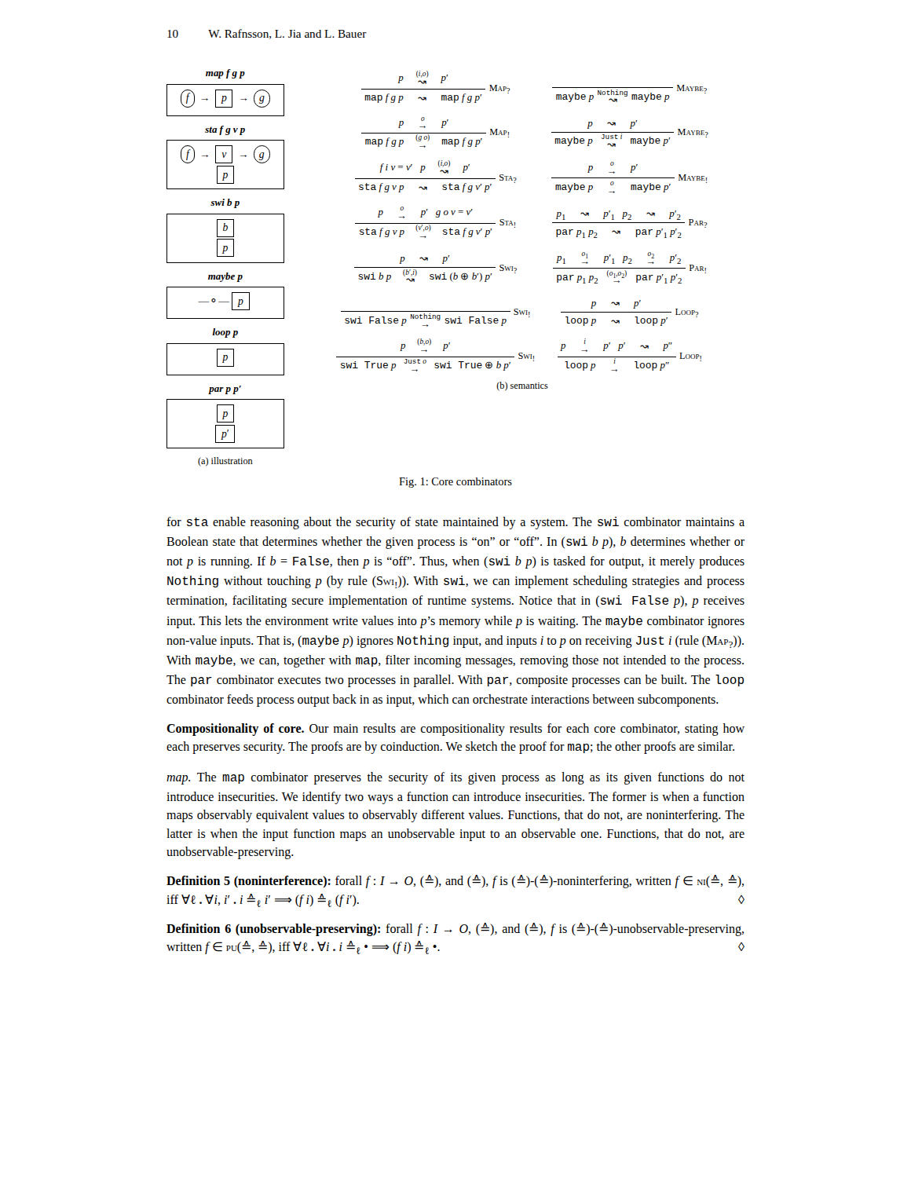10 W. Rafnsson, L. Jia and L. Bauer
map f g p
f → p → g
sta f g v p
f → v → g
p
swi b p
b
p
maybe p
—⚬—p
loop p
p
par p p′
p
p′
(a) illustration
| p ( i , o ) ↝ p ′ map f g p ↝ map f g p ′ Map ? | maybe p Nothing ↝ maybe p Maybe ? |
| p o → p ′ map f g p ( g o ) → map f g p ′ Map ! | p ↝ p ′ maybe p Just i ↝ maybe p ′ Maybe ? |
| f i v = v ′ p ( i , o ) ↝ p ′ sta f g v p ↝ sta f g v ′ p ′ Sta ? | p o → p ′ maybe p o → maybe p ′ Maybe ! |
| p o → p ′ g o v = v ′ sta f g v p ( v ′, o ) → sta f g v ′ p ′ Sta ! | p 1 ↝ p ′ 1 p 2 ↝ p ′ 2 par p 1 p 2 ↝ par p ′ 1 p ′ 2 Par ? |
| p ↝ p ′ swi b p ( b ′, i ) ↝ swi ( b ⊕ b ′) p ′ Swi ? | p 1 o 1 → p ′ 1 p 2 o 2 → p ′ 2 par p 1 p 2 ( o 1 , o 2 ) → par p ′ 1 p ′ 2 Par ! |
| swi False p Nothing → swi False p Swi ! | p ↝ p ′ loop p ↝ loop p ′ Loop ? |
| p ( b , o ) → p ′ swi True p Just o → swi True ⊕ b p ′ Swi ! | p i → p ′ p ′ ↝ p ″ loop p i → loop p ″ Loop ! |
(b) semantics
Fig. 1: Core combinators
for sta enable reasoning about the security of state maintained by a system. The swi combinator maintains a Boolean state that determines whether the given process is “on” or “off”. In (swi b p), b determines whether or not p is running. If b = False, then p is “off”. Thus, when (swi b p) is tasked for output, it merely produces Nothing without touching p (by rule (Swi!)). With swi, we can implement scheduling strategies and process termination, facilitating secure implementation of runtime systems. Notice that in (swi False p), p receives input. This lets the environment write values into p’s memory while p is waiting. The maybe combinator ignores non-value inputs. That is, (maybe p) ignores Nothing input, and inputs i to p on receiving Just i (rule (Map?)). With maybe, we can, together with map, filter incoming messages, removing those not intended to the process. The par combinator executes two processes in parallel. With par, composite processes can be built. The loop combinator feeds process output back in as input, which can orchestrate interactions between subcomponents.
Compositionality of core. Our main results are compositionality results for each core combinator, stating how each preserves security. The proofs are by coinduction. We sketch the proof for map; the other proofs are similar.
map. The map combinator preserves the security of its given process as long as its given functions do not introduce insecurities. We identify two ways a function can introduce insecurities. The former is when a function maps observably equivalent values to observably different values. Functions, that do not, are noninterfering. The latter is when the input function maps an unobservable input to an observable one. Functions, that do not, are unobservable-preserving.
Definition 5 (noninterference): forall f : I → O, (≙), and (≙), f is (≙)-(≙)-noninterfering, written f ∈ ni(≙, ≙), iff ∀ℓ . ∀i, i′ . i ≙ℓ i′ ⟹ (f i) ≙ℓ (f i′).◊
Definition 6 (unobservable-preserving): forall f : I → O, (≙), and (≙), f is (≙)-(≙)-unobservable-preserving, written f ∈ pu(≙, ≙), iff ∀ℓ . ∀i . i ≙ℓ • ⟹ (f i) ≙ℓ •.◊